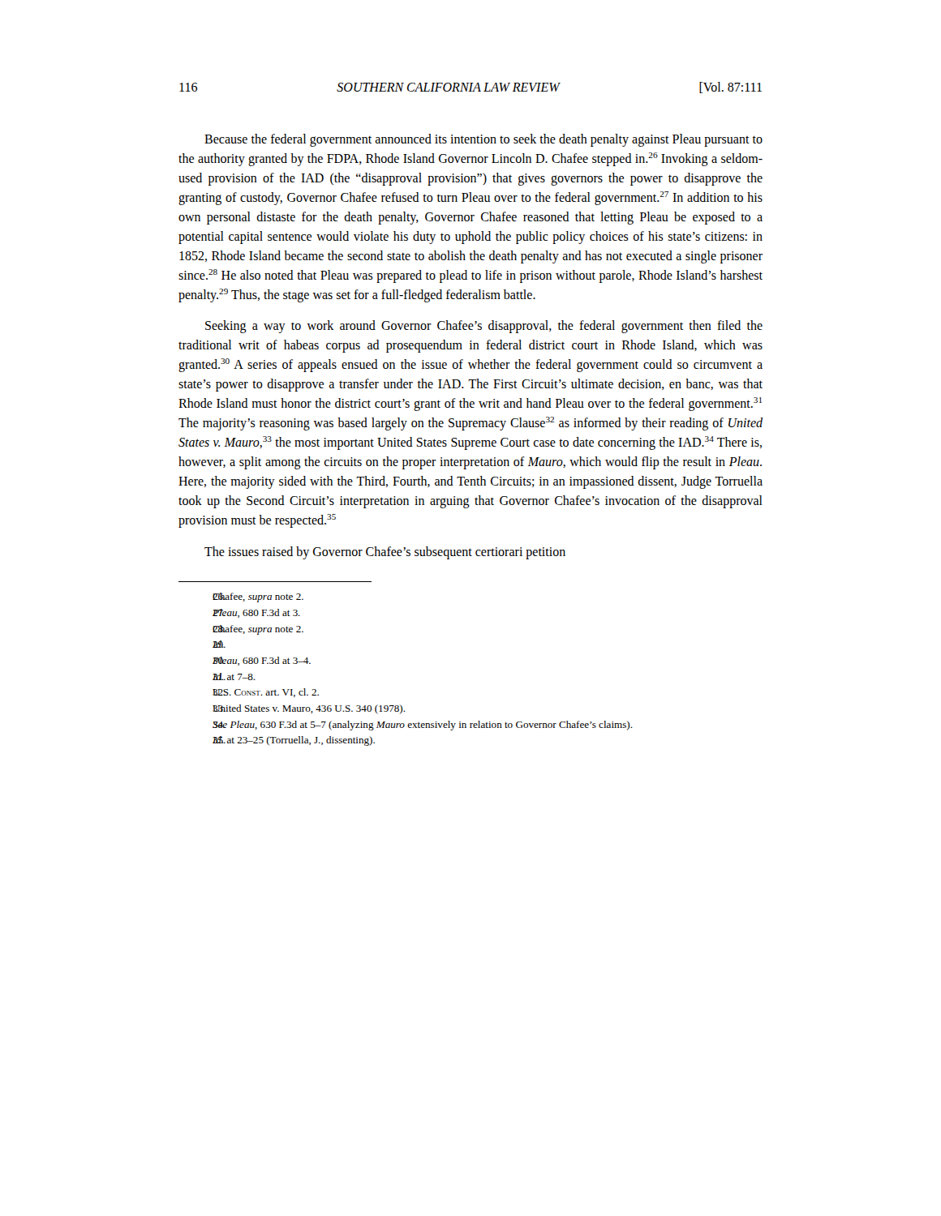116 SOUTHERN CALIFORNIA LAW REVIEW [Vol. 87:111
Because the federal government announced its intention to seek the death penalty against Pleau pursuant to the authority granted by the FDPA, Rhode Island Governor Lincoln D. Chafee stepped in.26 Invoking a seldom-used provision of the IAD (the “disapproval provision”) that gives governors the power to disapprove the granting of custody, Governor Chafee refused to turn Pleau over to the federal government.27 In addition to his own personal distaste for the death penalty, Governor Chafee reasoned that letting Pleau be exposed to a potential capital sentence would violate his duty to uphold the public policy choices of his state’s citizens: in 1852, Rhode Island became the second state to abolish the death penalty and has not executed a single prisoner since.28 He also noted that Pleau was prepared to plead to life in prison without parole, Rhode Island’s harshest penalty.29 Thus, the stage was set for a full-fledged federalism battle.
Seeking a way to work around Governor Chafee’s disapproval, the federal government then filed the traditional writ of habeas corpus ad prosequendum in federal district court in Rhode Island, which was granted.30 A series of appeals ensued on the issue of whether the federal government could so circumvent a state’s power to disapprove a transfer under the IAD. The First Circuit’s ultimate decision, en banc, was that Rhode Island must honor the district court’s grant of the writ and hand Pleau over to the federal government.31 The majority’s reasoning was based largely on the Supremacy Clause32 as informed by their reading of United States v. Mauro,33 the most important United States Supreme Court case to date concerning the IAD.34 There is, however, a split among the circuits on the proper interpretation of Mauro, which would flip the result in Pleau. Here, the majority sided with the Third, Fourth, and Tenth Circuits; in an impassioned dissent, Judge Torruella took up the Second Circuit’s interpretation in arguing that Governor Chafee’s invocation of the disapproval provision must be respected.35
The issues raised by Governor Chafee’s subsequent certiorari petition
26. Chafee, supra note 2.
27. Pleau, 680 F.3d at 3.
28. Chafee, supra note 2.
29. Id.
30. Pleau, 680 F.3d at 3–4.
31. Id. at 7–8.
32. U.S. Const. art. VI, cl. 2.
33. United States v. Mauro, 436 U.S. 340 (1978).
34. See Pleau, 630 F.3d at 5–7 (analyzing Mauro extensively in relation to Governor Chafee’s claims).
35. Id. at 23–25 (Torruella, J., dissenting).